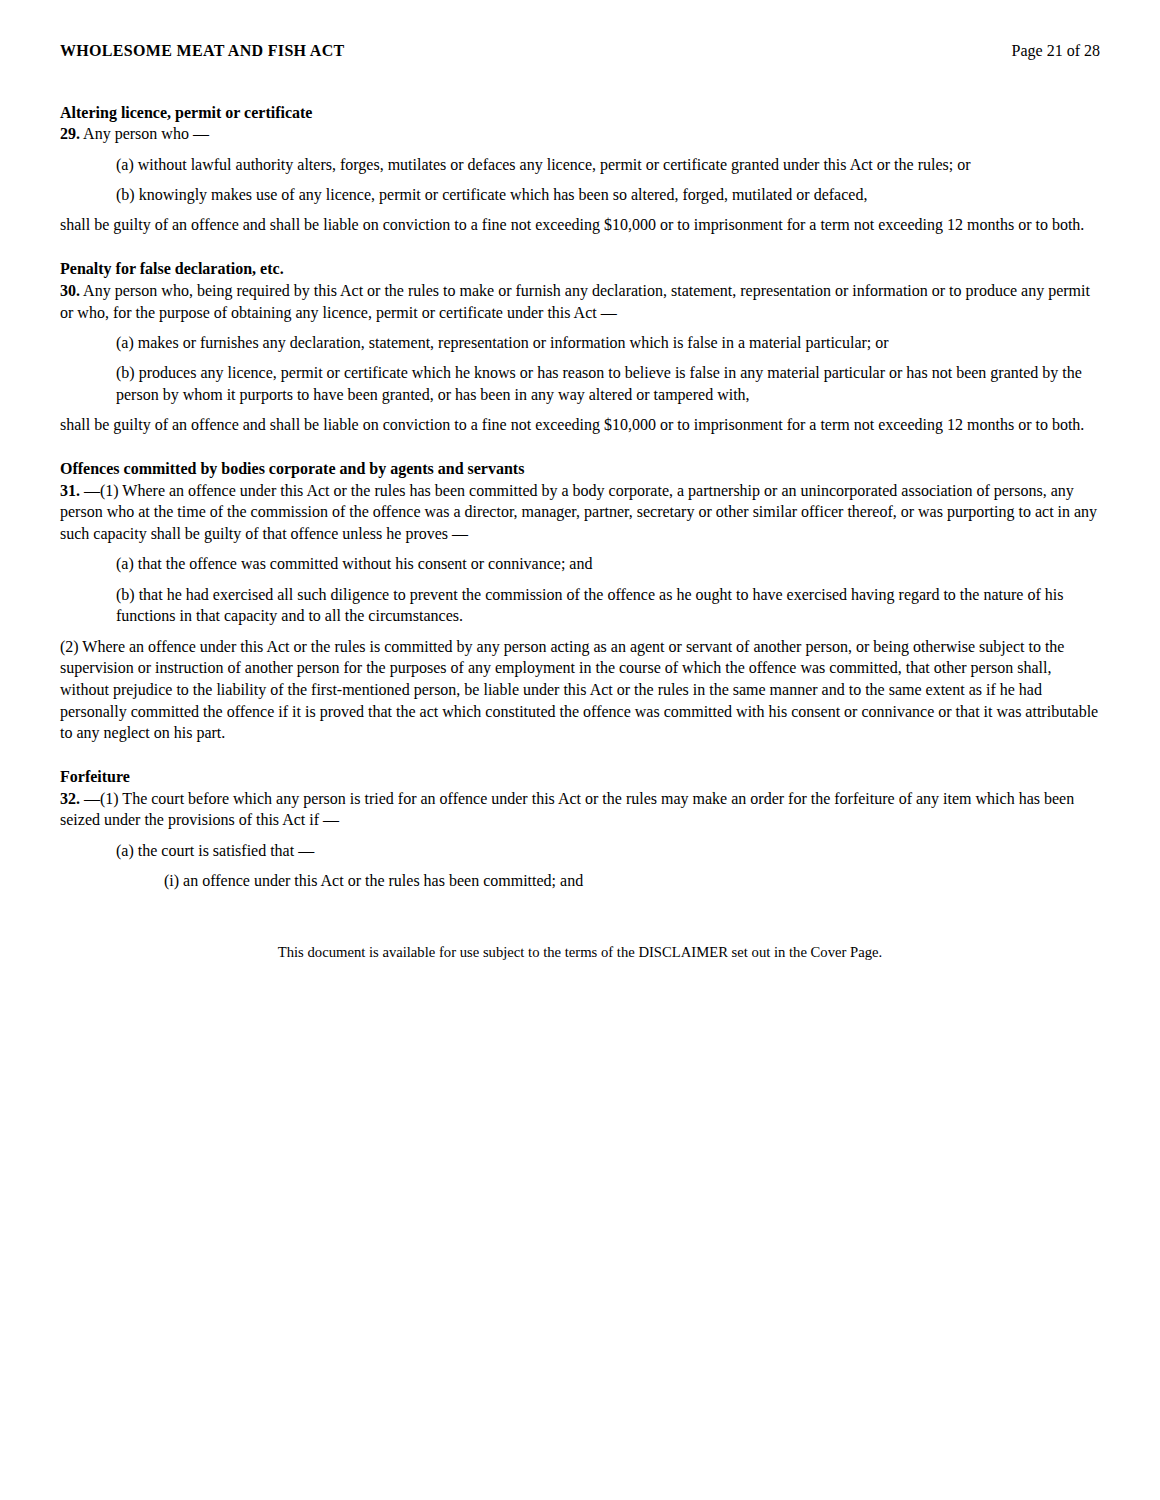WHOLESOME MEAT AND FISH ACT Page 21 of 28
Altering licence, permit or certificate
29. Any person who —
(a) without lawful authority alters, forges, mutilates or defaces any licence, permit or certificate granted under this Act or the rules; or
(b) knowingly makes use of any licence, permit or certificate which has been so altered, forged, mutilated or defaced,
shall be guilty of an offence and shall be liable on conviction to a fine not exceeding $10,000 or to imprisonment for a term not exceeding 12 months or to both.
Penalty for false declaration, etc.
30. Any person who, being required by this Act or the rules to make or furnish any declaration, statement, representation or information or to produce any permit or who, for the purpose of obtaining any licence, permit or certificate under this Act —
(a) makes or furnishes any declaration, statement, representation or information which is false in a material particular; or
(b) produces any licence, permit or certificate which he knows or has reason to believe is false in any material particular or has not been granted by the person by whom it purports to have been granted, or has been in any way altered or tampered with,
shall be guilty of an offence and shall be liable on conviction to a fine not exceeding $10,000 or to imprisonment for a term not exceeding 12 months or to both.
Offences committed by bodies corporate and by agents and servants
31. —(1) Where an offence under this Act or the rules has been committed by a body corporate, a partnership or an unincorporated association of persons, any person who at the time of the commission of the offence was a director, manager, partner, secretary or other similar officer thereof, or was purporting to act in any such capacity shall be guilty of that offence unless he proves —
(a) that the offence was committed without his consent or connivance; and
(b) that he had exercised all such diligence to prevent the commission of the offence as he ought to have exercised having regard to the nature of his functions in that capacity and to all the circumstances.
(2) Where an offence under this Act or the rules is committed by any person acting as an agent or servant of another person, or being otherwise subject to the supervision or instruction of another person for the purposes of any employment in the course of which the offence was committed, that other person shall, without prejudice to the liability of the first-mentioned person, be liable under this Act or the rules in the same manner and to the same extent as if he had personally committed the offence if it is proved that the act which constituted the offence was committed with his consent or connivance or that it was attributable to any neglect on his part.
Forfeiture
32. —(1) The court before which any person is tried for an offence under this Act or the rules may make an order for the forfeiture of any item which has been seized under the provisions of this Act if —
(a) the court is satisfied that —
(i) an offence under this Act or the rules has been committed; and
This document is available for use subject to the terms of the DISCLAIMER set out in the Cover Page.